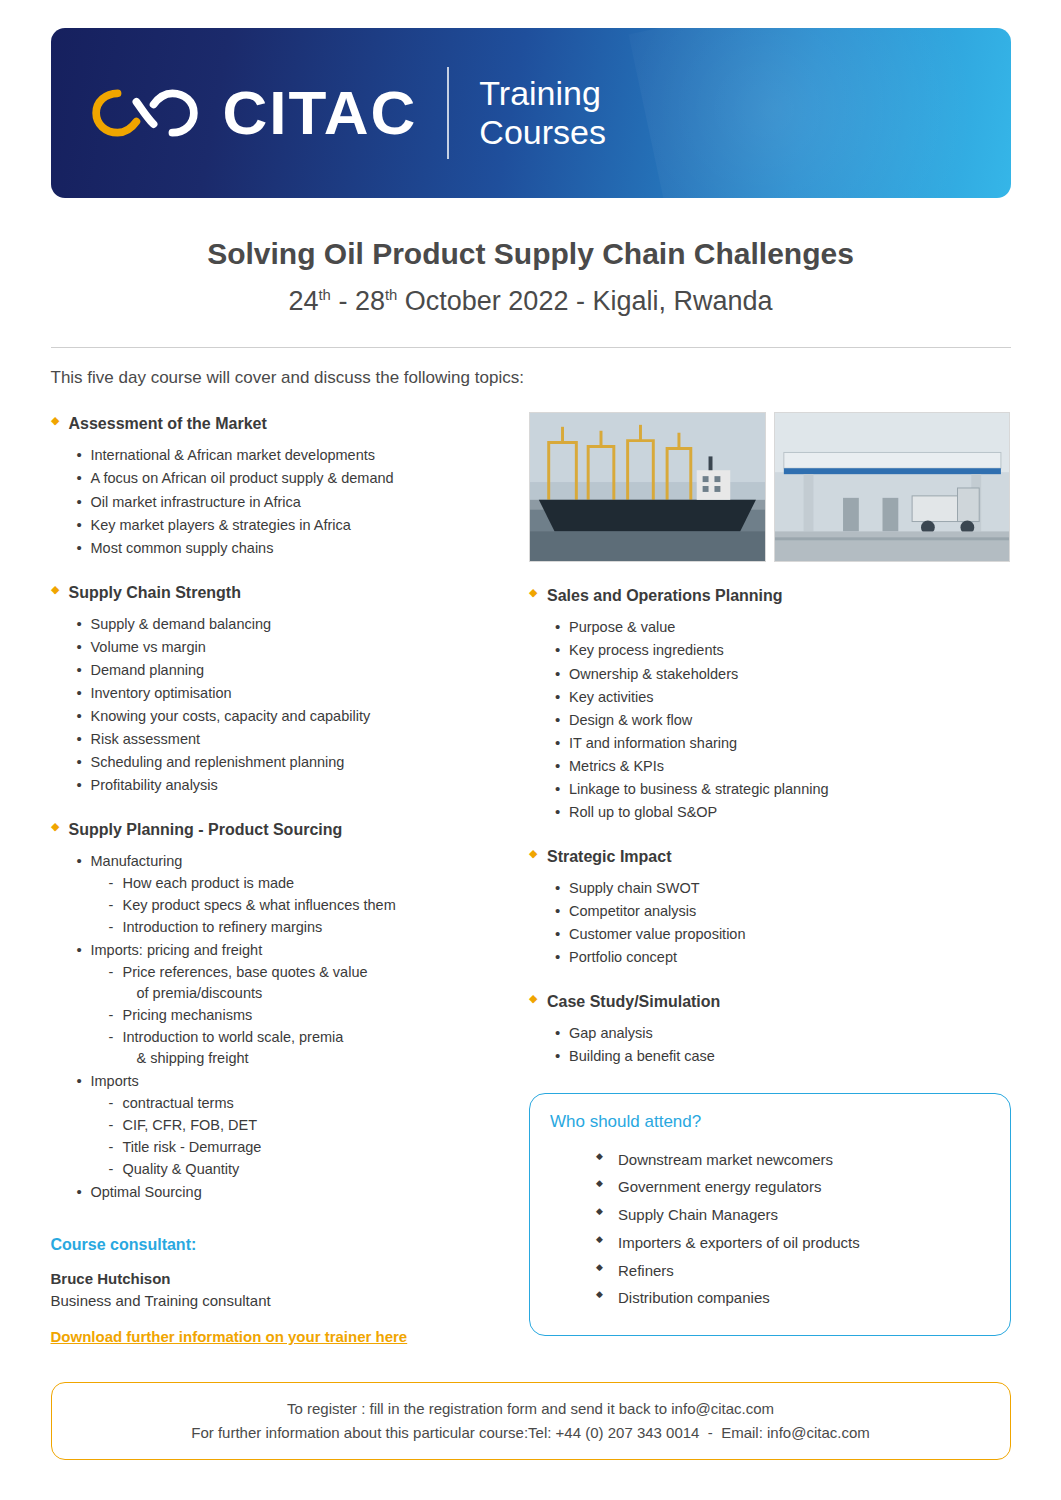CITAC
Training
Courses
Solving Oil Product Supply Chain Challenges
24th - 28th October 2022 - Kigali, Rwanda
This five day course will cover and discuss the following topics:
◆
Assessment of the Market
International & African market developments
A focus on African oil product supply & demand
Oil market infrastructure in Africa
Key market players & strategies in Africa
Most common supply chains
◆
Supply Chain Strength
Supply & demand balancing
Volume vs margin
Demand planning
Inventory optimisation
Knowing your costs, capacity and capability
Risk assessment
Scheduling and replenishment planning
Profitability analysis
◆
Supply Planning - Product Sourcing
Manufacturing
How each product is made
Key product specs & what influences them
Introduction to refinery margins
Imports: pricing and freight
Price references, base quotes & value
of premia/discounts
Pricing mechanisms
Introduction to world scale, premia
& shipping freight
Imports
contractual terms
CIF, CFR, FOB, DET
Title risk - Demurrage
Quality & Quantity
Optimal Sourcing
Course consultant:
Bruce Hutchison
Business and Training consultant
Download further information on your trainer here
◆
Sales and Operations Planning
Purpose & value
Key process ingredients
Ownership & stakeholders
Key activities
Design & work flow
IT and information sharing
Metrics & KPIs
Linkage to business & strategic planning
Roll up to global S&OP
◆
Strategic Impact
Supply chain SWOT
Competitor analysis
Customer value proposition
Portfolio concept
◆
Case Study/Simulation
Gap analysis
Building a benefit case
Who should attend?
Downstream market newcomers
Government energy regulators
Supply Chain Managers
Importers & exporters of oil products
Refiners
Distribution companies
To register : fill in the registration form and send it back to info@citac.com
For further information about this particular course:Tel: +44 (0) 207 343 0014 - Email: info@citac.com